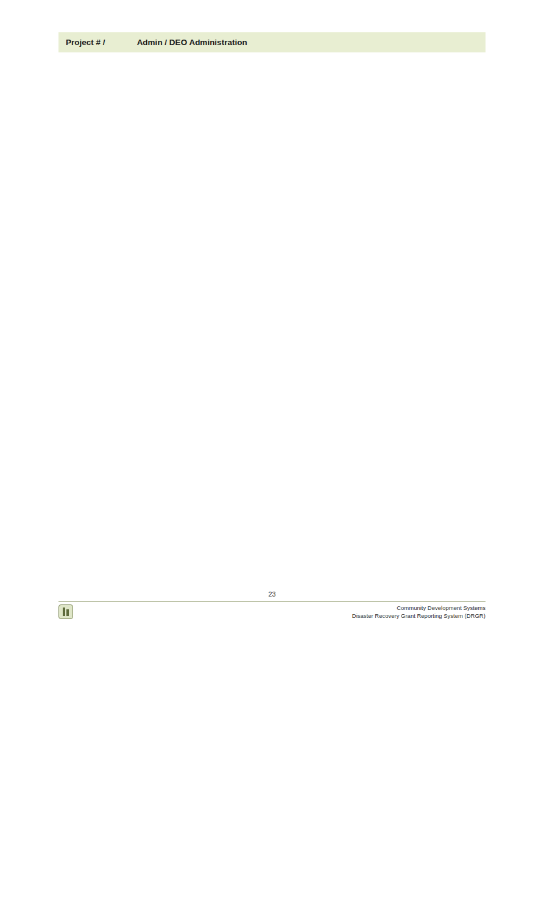Project # / Admin / DEO Administration
23
Community Development Systems
Disaster Recovery Grant Reporting System (DRGR)